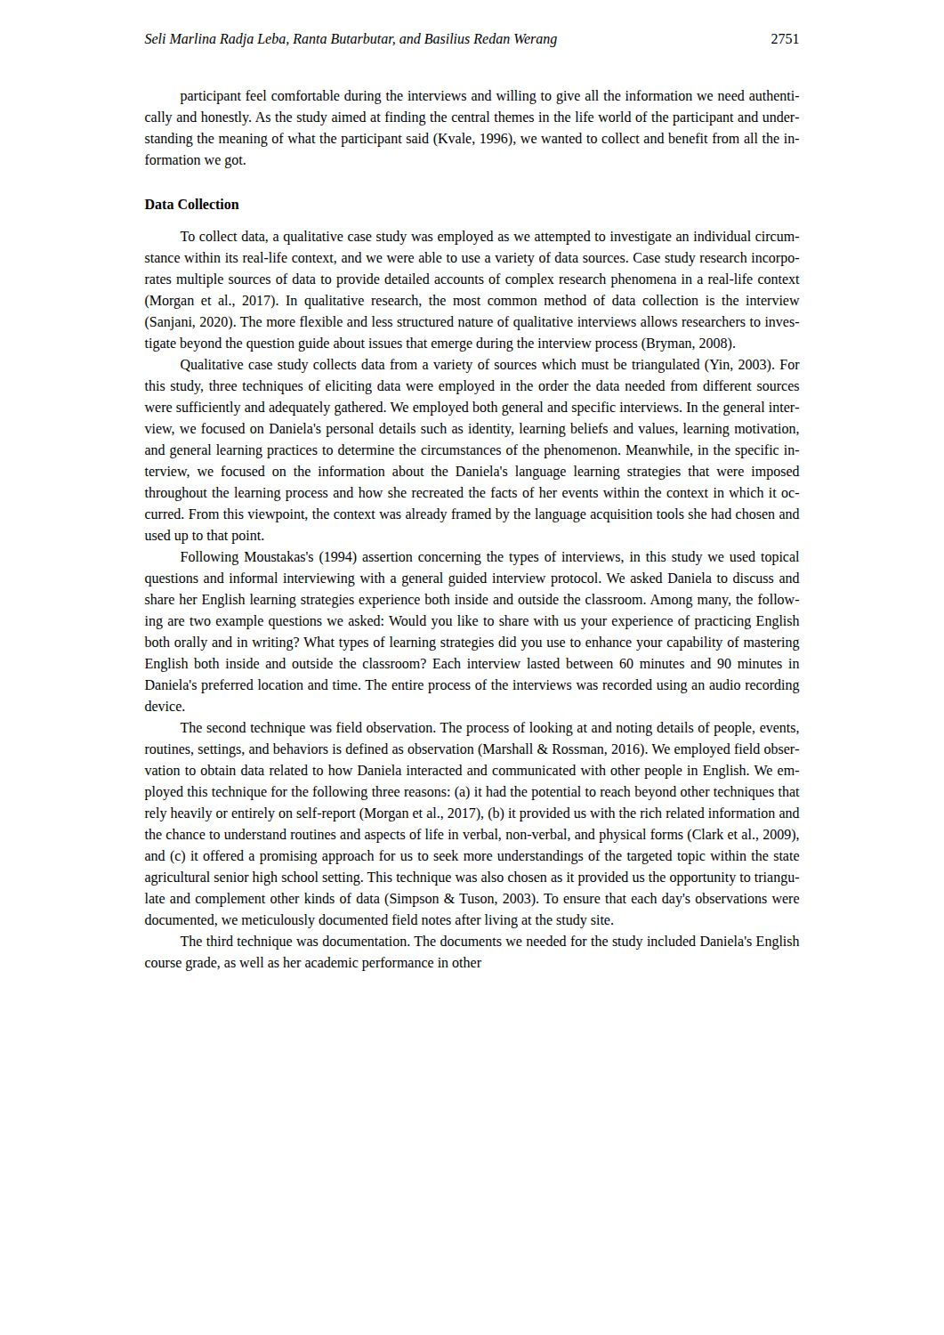Seli Marlina Radja Leba, Ranta Butarbutar, and Basilius Redan Werang 2751
participant feel comfortable during the interviews and willing to give all the information we need authentically and honestly. As the study aimed at finding the central themes in the life world of the participant and understanding the meaning of what the participant said (Kvale, 1996), we wanted to collect and benefit from all the information we got.
Data Collection
To collect data, a qualitative case study was employed as we attempted to investigate an individual circumstance within its real-life context, and we were able to use a variety of data sources. Case study research incorporates multiple sources of data to provide detailed accounts of complex research phenomena in a real-life context (Morgan et al., 2017). In qualitative research, the most common method of data collection is the interview (Sanjani, 2020). The more flexible and less structured nature of qualitative interviews allows researchers to investigate beyond the question guide about issues that emerge during the interview process (Bryman, 2008).
Qualitative case study collects data from a variety of sources which must be triangulated (Yin, 2003). For this study, three techniques of eliciting data were employed in the order the data needed from different sources were sufficiently and adequately gathered. We employed both general and specific interviews. In the general interview, we focused on Daniela's personal details such as identity, learning beliefs and values, learning motivation, and general learning practices to determine the circumstances of the phenomenon. Meanwhile, in the specific interview, we focused on the information about the Daniela's language learning strategies that were imposed throughout the learning process and how she recreated the facts of her events within the context in which it occurred. From this viewpoint, the context was already framed by the language acquisition tools she had chosen and used up to that point.
Following Moustakas's (1994) assertion concerning the types of interviews, in this study we used topical questions and informal interviewing with a general guided interview protocol. We asked Daniela to discuss and share her English learning strategies experience both inside and outside the classroom. Among many, the following are two example questions we asked: Would you like to share with us your experience of practicing English both orally and in writing? What types of learning strategies did you use to enhance your capability of mastering English both inside and outside the classroom? Each interview lasted between 60 minutes and 90 minutes in Daniela's preferred location and time. The entire process of the interviews was recorded using an audio recording device.
The second technique was field observation. The process of looking at and noting details of people, events, routines, settings, and behaviors is defined as observation (Marshall & Rossman, 2016). We employed field observation to obtain data related to how Daniela interacted and communicated with other people in English. We employed this technique for the following three reasons: (a) it had the potential to reach beyond other techniques that rely heavily or entirely on self-report (Morgan et al., 2017), (b) it provided us with the rich related information and the chance to understand routines and aspects of life in verbal, non-verbal, and physical forms (Clark et al., 2009), and (c) it offered a promising approach for us to seek more understandings of the targeted topic within the state agricultural senior high school setting. This technique was also chosen as it provided us the opportunity to triangulate and complement other kinds of data (Simpson & Tuson, 2003). To ensure that each day's observations were documented, we meticulously documented field notes after living at the study site.
The third technique was documentation. The documents we needed for the study included Daniela's English course grade, as well as her academic performance in other